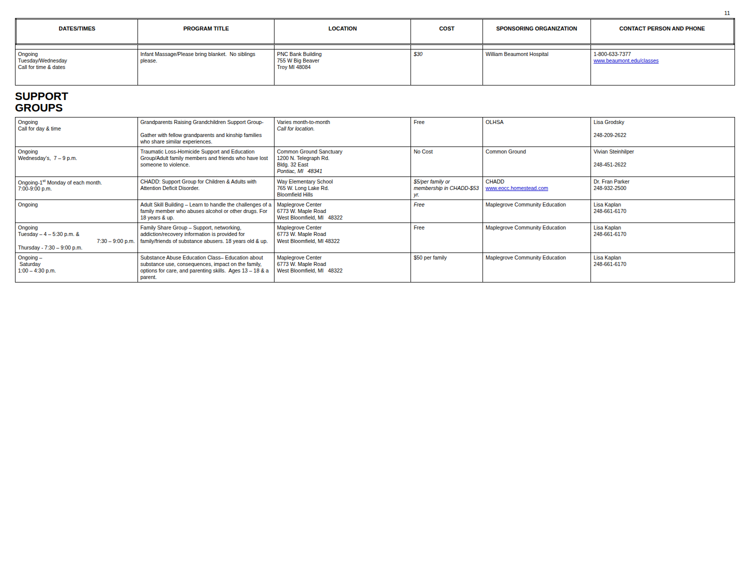11
| DATES/TIMES | PROGRAM TITLE | LOCATION | COST | SPONSORING ORGANIZATION | CONTACT PERSON AND PHONE |
| --- | --- | --- | --- | --- | --- |
| Ongoing Tuesday/Wednesday Call for time & dates | Infant Massage/Please bring blanket. No siblings please. | PNC Bank Building 755 W Big Beaver Troy MI 48084 | $30 | William Beaumont Hospital | 1-800-633-7377 www.beaumont.edu/classes |
SUPPORT
GROUPS
| Ongoing Call for day & time | Grandparents Raising Grandchildren Support Group- Gather with fellow grandparents and kinship families who share similar experiences. | Varies month-to-month Call for location. | Free | OLHSA | Lisa Grodsky 248-209-2622 |
| Ongoing Wednesday’s, 7 – 9 p.m. | Traumatic Loss-Homicide Support and Education Group/Adult family members and friends who have lost someone to violence. | Common Ground Sanctuary 1200 N. Telegraph Rd. Bldg. 32 East Pontiac, MI 48341 | No Cost | Common Ground | Vivian Steinhilper 248-451-2622 |
| Ongoing-1 st Monday of each month. 7:00-9:00 p.m. | CHADD: Support Group for Children & Adults with Attention Deficit Disorder. | Way Elementary School 765 W. Long Lake Rd. Bloomfield Hills | $5/per family or membership in CHADD-$53 yr. | CHADD www.eocc.homestead.com | Dr. Fran Parker 248-932-2500 |
| Ongoing | Adult Skill Building – Learn to handle the challenges of a family member who abuses alcohol or other drugs. For 18 years & up. | Maplegrove Center 6773 W. Maple Road West Bloomfield, MI 48322 | Free | Maplegrove Community Education | Lisa Kaplan 248-661-6170 |
| Ongoing Tuesday – 4 – 5:30 p.m. & 7:30 – 9:00 p.m. Thursday - 7:30 – 9:00 p.m. | Family Share Group – Support, networking, addiction/recovery information is provided for family/friends of substance abusers. 18 years old & up. | Maplegrove Center 6773 W. Maple Road West Bloomfield, MI 48322 | Free | Maplegrove Community Education | Lisa Kaplan 248-661-6170 |
| Ongoing – Saturday 1:00 – 4:30 p.m. | Substance Abuse Education Class– Education about substance use, consequences, impact on the family, options for care, and parenting skills. Ages 13 – 18 & a parent. | Maplegrove Center 6773 W. Maple Road West Bloomfield, MI 48322 | $50 per family | Maplegrove Community Education | Lisa Kaplan 248-661-6170 |